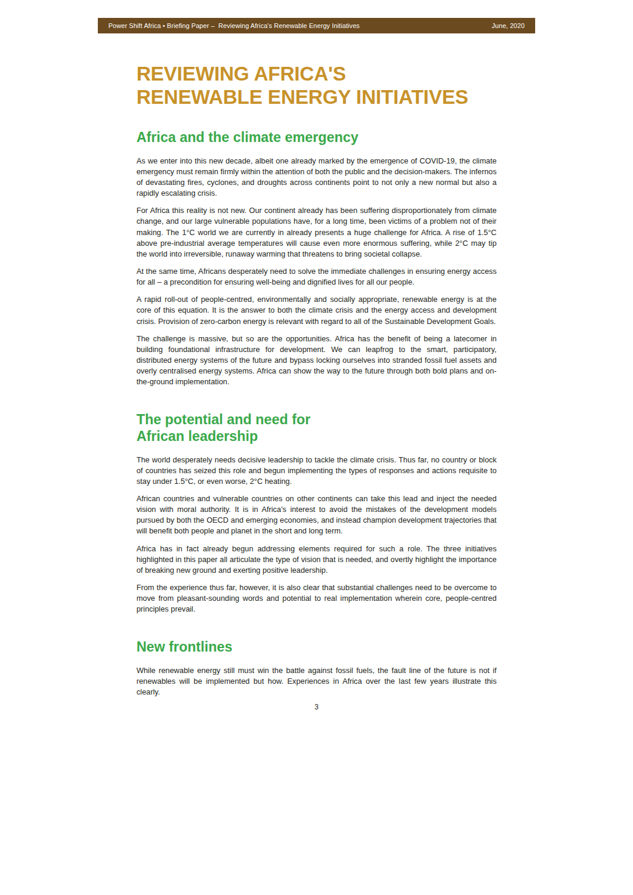Power Shift Africa • Briefing Paper – Reviewing Africa's Renewable Energy Initiatives
June, 2020
REVIEWING AFRICA'S
RENEWABLE ENERGY INITIATIVES
Africa and the climate emergency
As we enter into this new decade, albeit one already marked by the emergence of COVID-19, the climate emergency must remain firmly within the attention of both the public and the decision-makers. The infernos of devastating fires, cyclones, and droughts across continents point to not only a new normal but also a rapidly escalating crisis.
For Africa this reality is not new. Our continent already has been suffering disproportionately from climate change, and our large vulnerable populations have, for a long time, been victims of a problem not of their making. The 1°C world we are currently in already presents a huge challenge for Africa. A rise of 1.5°C above pre-industrial average temperatures will cause even more enormous suffering, while 2°C may tip the world into irreversible, runaway warming that threatens to bring societal collapse.
At the same time, Africans desperately need to solve the immediate challenges in ensuring energy access for all – a precondition for ensuring well-being and dignified lives for all our people.
A rapid roll-out of people-centred, environmentally and socially appropriate, renewable energy is at the core of this equation. It is the answer to both the climate crisis and the energy access and development crisis. Provision of zero-carbon energy is relevant with regard to all of the Sustainable Development Goals.
The challenge is massive, but so are the opportunities. Africa has the benefit of being a latecomer in building foundational infrastructure for development. We can leapfrog to the smart, participatory, distributed energy systems of the future and bypass locking ourselves into stranded fossil fuel assets and overly centralised energy systems. Africa can show the way to the future through both bold plans and on-the-ground implementation.
The potential and need for
African leadership
The world desperately needs decisive leadership to tackle the climate crisis. Thus far, no country or block of countries has seized this role and begun implementing the types of responses and actions requisite to stay under 1.5°C, or even worse, 2°C heating.
African countries and vulnerable countries on other continents can take this lead and inject the needed vision with moral authority. It is in Africa's interest to avoid the mistakes of the development models pursued by both the OECD and emerging economies, and instead champion development trajectories that will benefit both people and planet in the short and long term.
Africa has in fact already begun addressing elements required for such a role. The three initiatives highlighted in this paper all articulate the type of vision that is needed, and overtly highlight the importance of breaking new ground and exerting positive leadership.
From the experience thus far, however, it is also clear that substantial challenges need to be overcome to move from pleasant-sounding words and potential to real implementation wherein core, people-centred principles prevail.
New frontlines
While renewable energy still must win the battle against fossil fuels, the fault line of the future is not if renewables will be implemented but how. Experiences in Africa over the last few years illustrate this clearly.
3